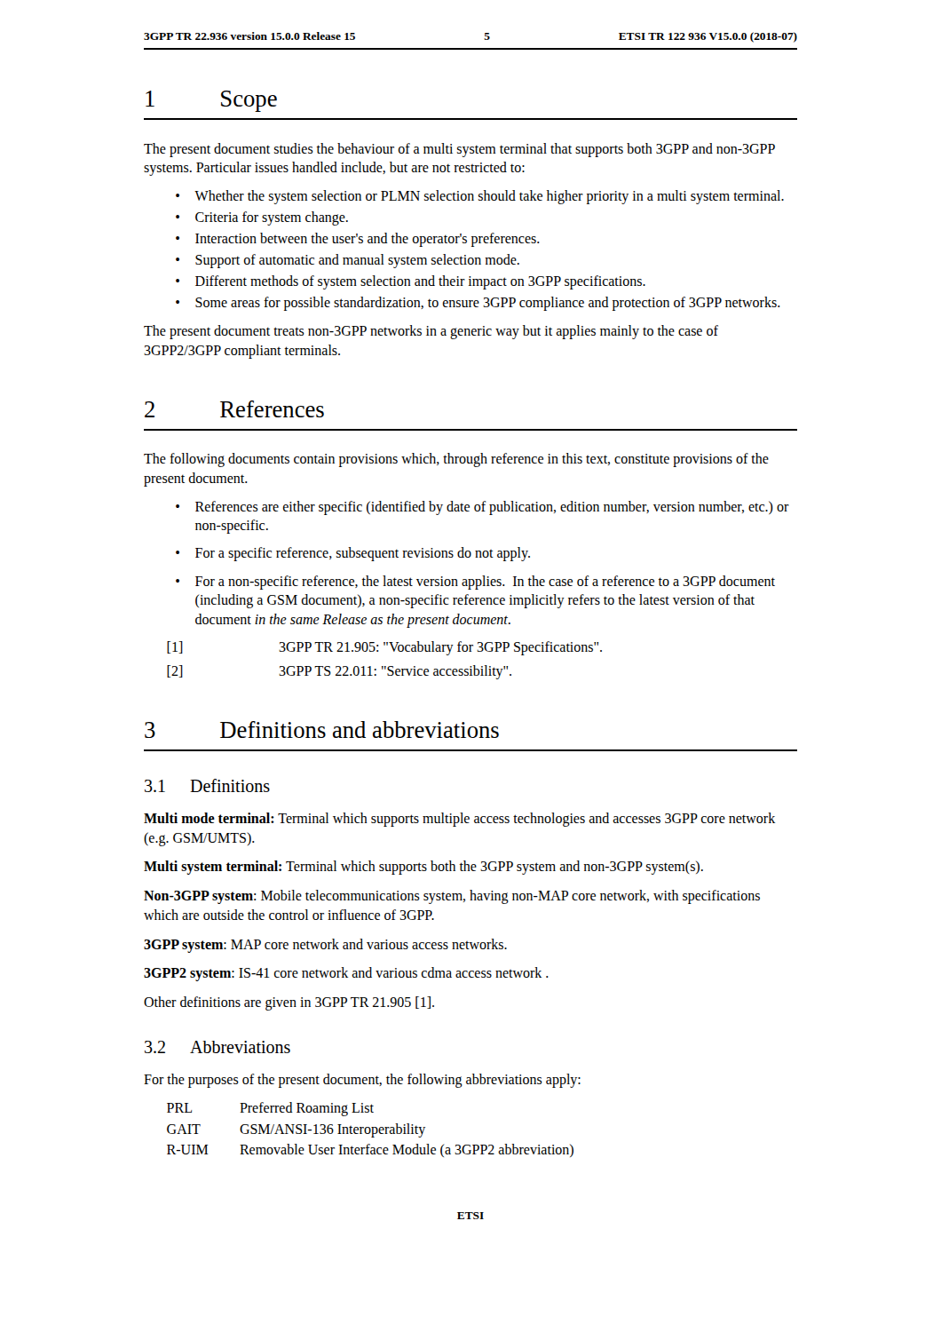3GPP TR 22.936 version 15.0.0 Release 15
5
ETSI TR 122 936 V15.0.0 (2018-07)
1 Scope
The present document studies the behaviour of a multi system terminal that supports both 3GPP and non-3GPP systems. Particular issues handled include, but are not restricted to:
Whether the system selection or PLMN selection should take higher priority in a multi system terminal.
Criteria for system change.
Interaction between the user's and the operator's preferences.
Support of automatic and manual system selection mode.
Different methods of system selection and their impact on 3GPP specifications.
Some areas for possible standardization, to ensure 3GPP compliance and protection of 3GPP networks.
The present document treats non-3GPP networks in a generic way but it applies mainly to the case of 3GPP2/3GPP compliant terminals.
2 References
The following documents contain provisions which, through reference in this text, constitute provisions of the present document.
References are either specific (identified by date of publication, edition number, version number, etc.) or non-specific.
For a specific reference, subsequent revisions do not apply.
For a non-specific reference, the latest version applies. In the case of a reference to a 3GPP document (including a GSM document), a non-specific reference implicitly refers to the latest version of that document in the same Release as the present document.
[1]
3GPP TR 21.905: "Vocabulary for 3GPP Specifications".
[2]
3GPP TS 22.011: "Service accessibility".
3 Definitions and abbreviations
3.1 Definitions
Multi mode terminal: Terminal which supports multiple access technologies and accesses 3GPP core network (e.g. GSM/UMTS).
Multi system terminal: Terminal which supports both the 3GPP system and non-3GPP system(s).
Non-3GPP system: Mobile telecommunications system, having non-MAP core network, with specifications which are outside the control or influence of 3GPP.
3GPP system: MAP core network and various access networks.
3GPP2 system: IS-41 core network and various cdma access network .
Other definitions are given in 3GPP TR 21.905 [1].
3.2 Abbreviations
For the purposes of the present document, the following abbreviations apply:
| PRL | Preferred Roaming List |
| GAIT | GSM/ANSI-136 Interoperability |
| R-UIM | Removable User Interface Module (a 3GPP2 abbreviation) |
ETSI